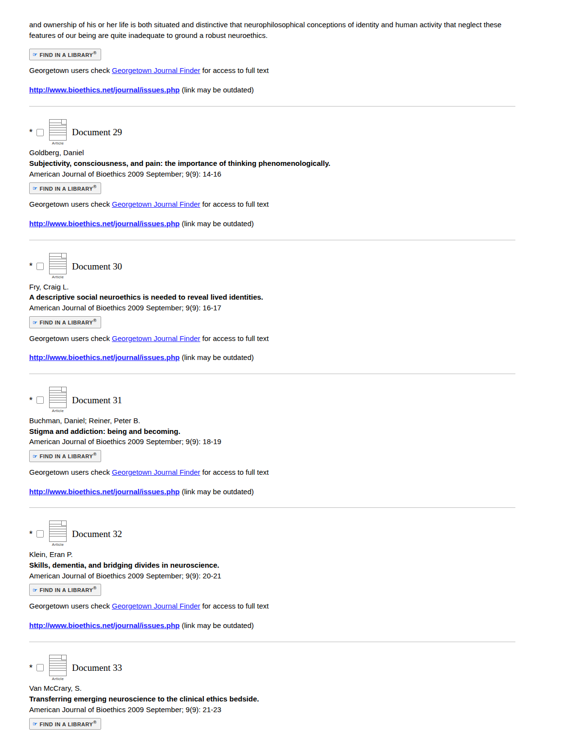and ownership of his or her life is both situated and distinctive that neurophilosophical conceptions of identity and human activity that neglect these features of our being are quite inadequate to ground a robust neuroethics.
☞FIND IN A LIBRARY®
Georgetown users check Georgetown Journal Finder for access to full text
http://www.bioethics.net/journal/issues.php (link may be outdated)
* Article Document 29
Goldberg, Daniel
Subjectivity, consciousness, and pain: the importance of thinking phenomenologically.
American Journal of Bioethics 2009 September; 9(9): 14-16
☞FIND IN A LIBRARY®
Georgetown users check Georgetown Journal Finder for access to full text
http://www.bioethics.net/journal/issues.php (link may be outdated)
* Article Document 30
Fry, Craig L.
A descriptive social neuroethics is needed to reveal lived identities.
American Journal of Bioethics 2009 September; 9(9): 16-17
☞FIND IN A LIBRARY®
Georgetown users check Georgetown Journal Finder for access to full text
http://www.bioethics.net/journal/issues.php (link may be outdated)
* Article Document 31
Buchman, Daniel; Reiner, Peter B.
Stigma and addiction: being and becoming.
American Journal of Bioethics 2009 September; 9(9): 18-19
☞FIND IN A LIBRARY®
Georgetown users check Georgetown Journal Finder for access to full text
http://www.bioethics.net/journal/issues.php (link may be outdated)
* Article Document 32
Klein, Eran P.
Skills, dementia, and bridging divides in neuroscience.
American Journal of Bioethics 2009 September; 9(9): 20-21
☞FIND IN A LIBRARY®
Georgetown users check Georgetown Journal Finder for access to full text
http://www.bioethics.net/journal/issues.php (link may be outdated)
* Article Document 33
Van McCrary, S.
Transferring emerging neuroscience to the clinical ethics bedside.
American Journal of Bioethics 2009 September; 9(9): 21-23
☞FIND IN A LIBRARY®